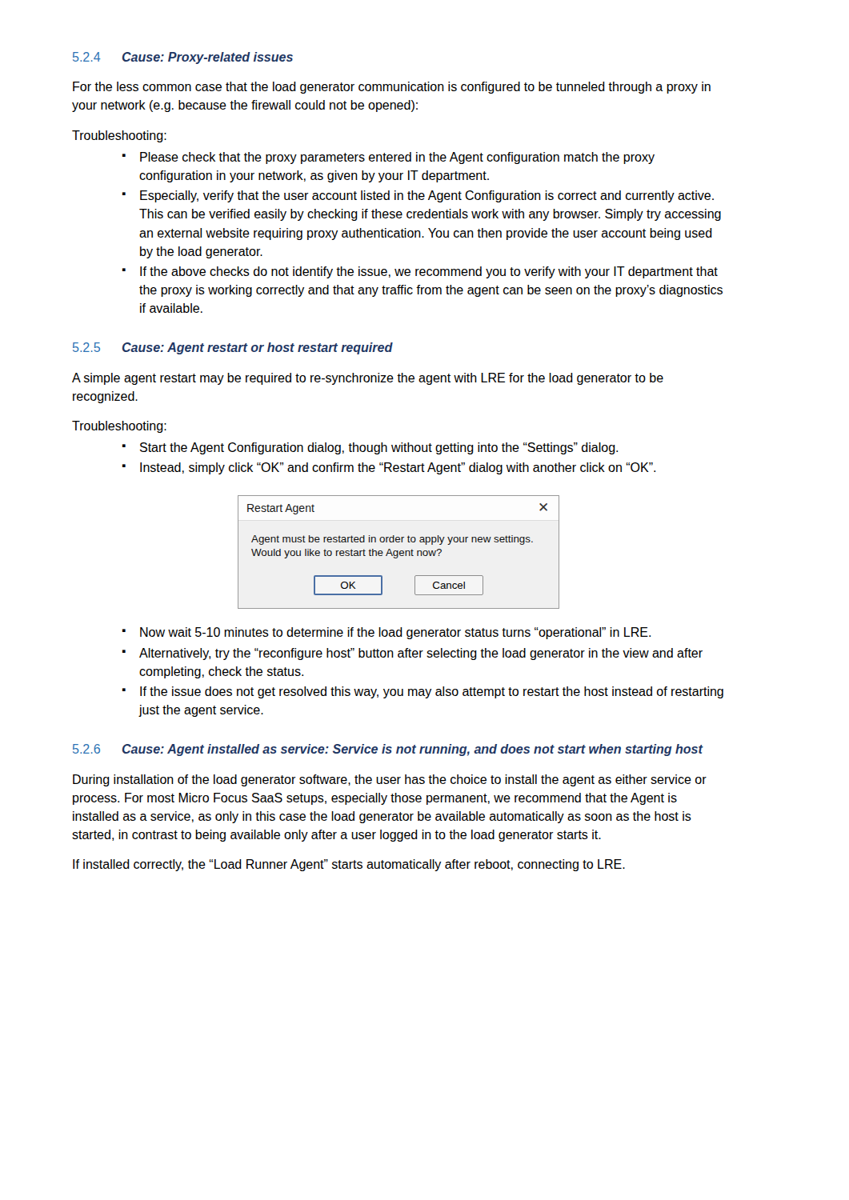5.2.4 Cause: Proxy-related issues
For the less common case that the load generator communication is configured to be tunneled through a proxy in your network (e.g. because the firewall could not be opened):
Troubleshooting:
Please check that the proxy parameters entered in the Agent configuration match the proxy configuration in your network, as given by your IT department.
Especially, verify that the user account listed in the Agent Configuration is correct and currently active. This can be verified easily by checking if these credentials work with any browser. Simply try accessing an external website requiring proxy authentication. You can then provide the user account being used by the load generator.
If the above checks do not identify the issue, we recommend you to verify with your IT department that the proxy is working correctly and that any traffic from the agent can be seen on the proxy’s diagnostics if available.
5.2.5 Cause: Agent restart or host restart required
A simple agent restart may be required to re-synchronize the agent with LRE for the load generator to be recognized.
Troubleshooting:
Start the Agent Configuration dialog, though without getting into the “Settings” dialog.
Instead, simply click “OK” and confirm the “Restart Agent” dialog with another click on “OK”.
Restart Agent ✕
Agent must be restarted in order to apply your new settings.
Would you like to restart the Agent now?
OK Cancel
Now wait 5-10 minutes to determine if the load generator status turns “operational” in LRE.
Alternatively, try the “reconfigure host” button after selecting the load generator in the view and after completing, check the status.
If the issue does not get resolved this way, you may also attempt to restart the host instead of restarting just the agent service.
5.2.6 Cause: Agent installed as service: Service is not running, and does not start when starting host
During installation of the load generator software, the user has the choice to install the agent as either service or process. For most Micro Focus SaaS setups, especially those permanent, we recommend that the Agent is installed as a service, as only in this case the load generator be available automatically as soon as the host is started, in contrast to being available only after a user logged in to the load generator starts it.
If installed correctly, the “Load Runner Agent” starts automatically after reboot, connecting to LRE.